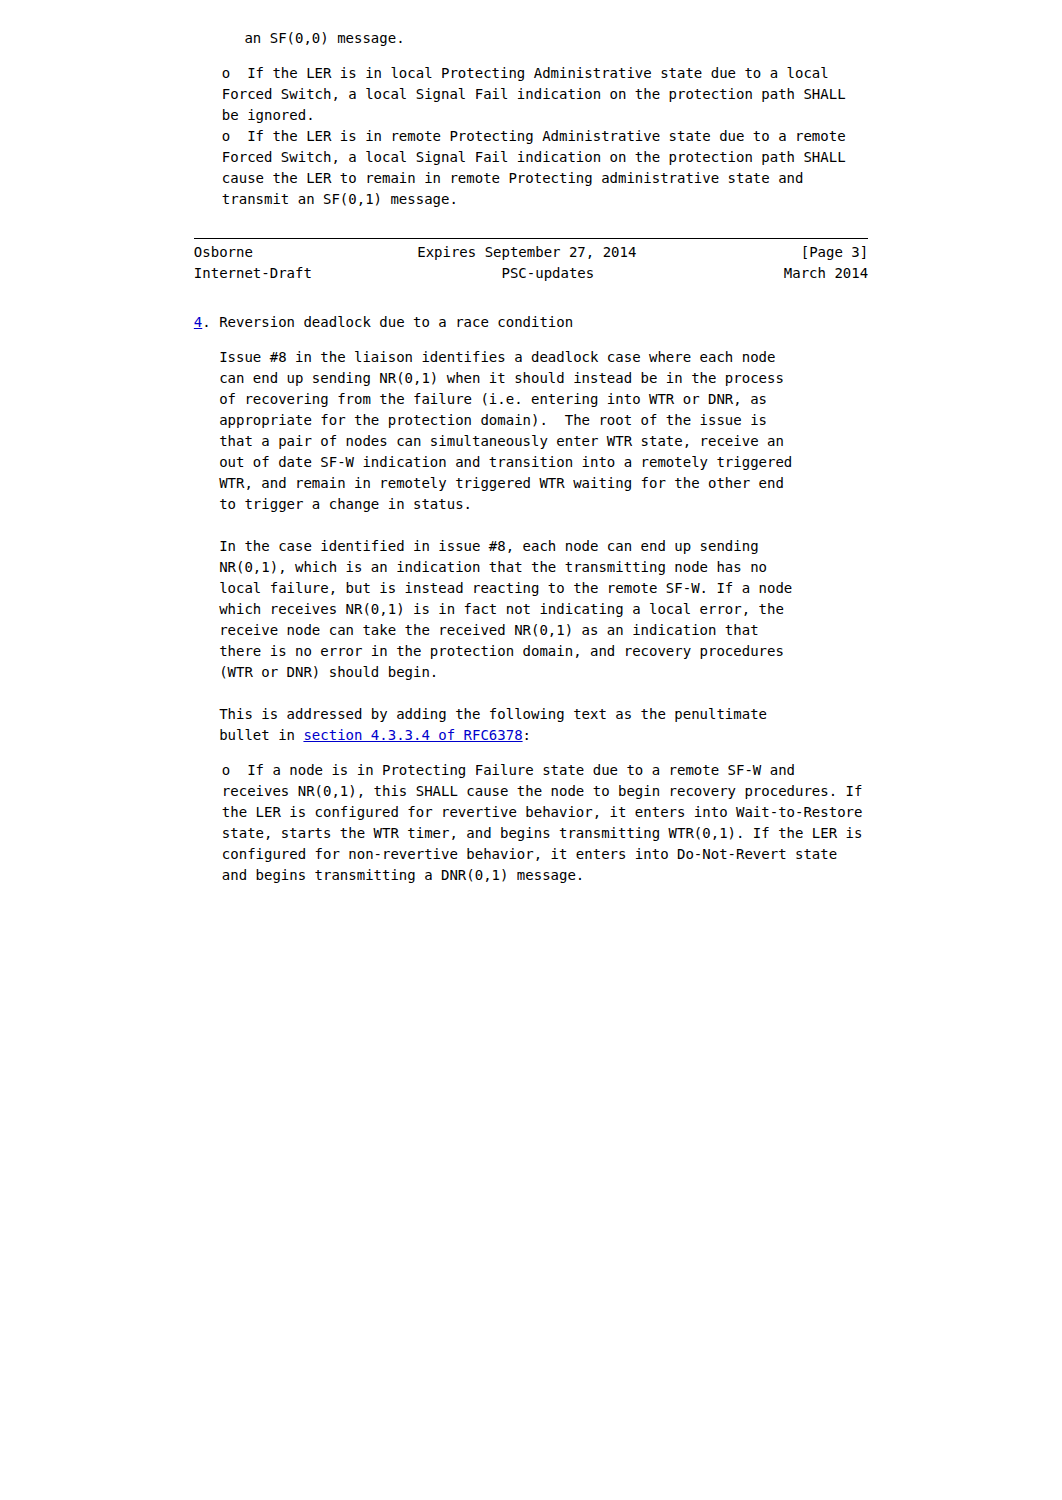an SF(0,0) message.
If the LER is in local Protecting Administrative state due to a local Forced Switch, a local Signal Fail indication on the protection path SHALL be ignored.
If the LER is in remote Protecting Administrative state due to a remote Forced Switch, a local Signal Fail indication on the protection path SHALL cause the LER to remain in remote Protecting administrative state and transmit an SF(0,1) message.
Osborne Expires September 27, 2014 [Page 3]
Internet-Draft PSC-updates March 2014
4. Reversion deadlock due to a race condition
   Issue #8 in the liaison identifies a deadlock case where each node
   can end up sending NR(0,1) when it should instead be in the process
   of recovering from the failure (i.e. entering into WTR or DNR, as
   appropriate for the protection domain).  The root of the issue is
   that a pair of nodes can simultaneously enter WTR state, receive an
   out of date SF-W indication and transition into a remotely triggered
   WTR, and remain in remotely triggered WTR waiting for the other end
   to trigger a change in status.

   In the case identified in issue #8, each node can end up sending
   NR(0,1), which is an indication that the transmitting node has no
   local failure, but is instead reacting to the remote SF-W. If a node
   which receives NR(0,1) is in fact not indicating a local error, the
   receive node can take the received NR(0,1) as an indication that
   there is no error in the protection domain, and recovery procedures
   (WTR or DNR) should begin.

   This is addressed by adding the following text as the penultimate
   bullet in section 4.3.3.4 of RFC6378:
If a node is in Protecting Failure state due to a remote SF-W and receives NR(0,1), this SHALL cause the node to begin recovery procedures. If the LER is configured for revertive behavior, it enters into Wait-to-Restore state, starts the WTR timer, and begins transmitting WTR(0,1). If the LER is configured for non-revertive behavior, it enters into Do-Not-Revert state and begins transmitting a DNR(0,1) message.